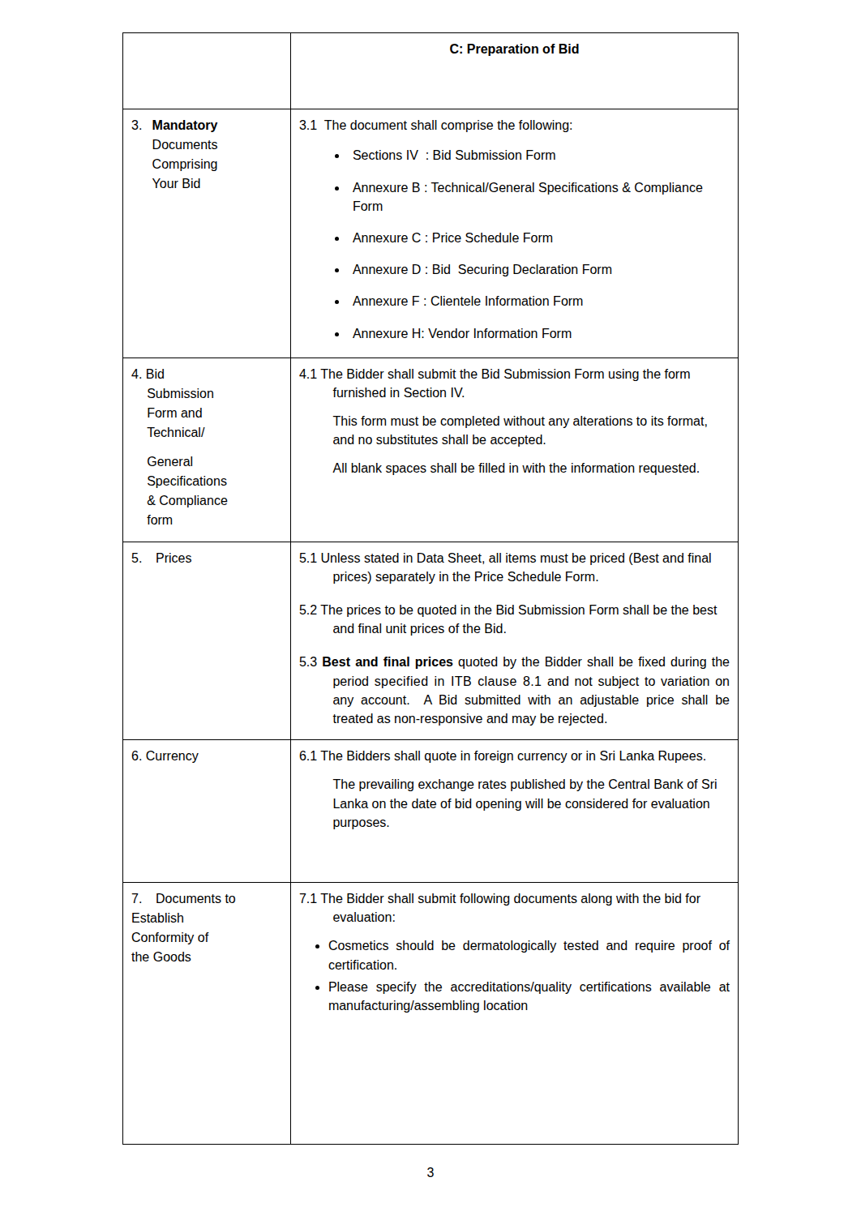| | C: Preparation of Bid |
| 3. Mandatory Documents Comprising Your Bid | 3.1 The document shall comprise the following: Sections IV : Bid Submission Form Annexure B : Technical/General Specifications & Compliance Form Annexure C : Price Schedule Form Annexure D : Bid Securing Declaration Form Annexure F : Clientele Information Form Annexure H: Vendor Information Form |
| 4. Bid Submission Form and Technical/ General Specifications & Compliance form | 4.1 The Bidder shall submit the Bid Submission Form using the form furnished in Section IV. This form must be completed without any alterations to its format, and no substitutes shall be accepted. All blank spaces shall be filled in with the information requested. |
| 5. Prices | 5.1 Unless stated in Data Sheet, all items must be priced (Best and final prices) separately in the Price Schedule Form. 5.2 The prices to be quoted in the Bid Submission Form shall be the best and final unit prices of the Bid. 5.3 Best and final prices quoted by the Bidder shall be fixed during the period specified in ITB clause 8.1 and not subject to variation on any account. A Bid submitted with an adjustable price shall be treated as non-responsive and may be rejected. |
| 6. Currency | 6.1 The Bidders shall quote in foreign currency or in Sri Lanka Rupees. The prevailing exchange rates published by the Central Bank of Sri Lanka on the date of bid opening will be considered for evaluation purposes. |
| 7. Documents to Establish Conformity of the Goods | 7.1 The Bidder shall submit following documents along with the bid for evaluation: Cosmetics should be dermatologically tested and require proof of certification. Please specify the accreditations/quality certifications available at manufacturing/assembling location |
3